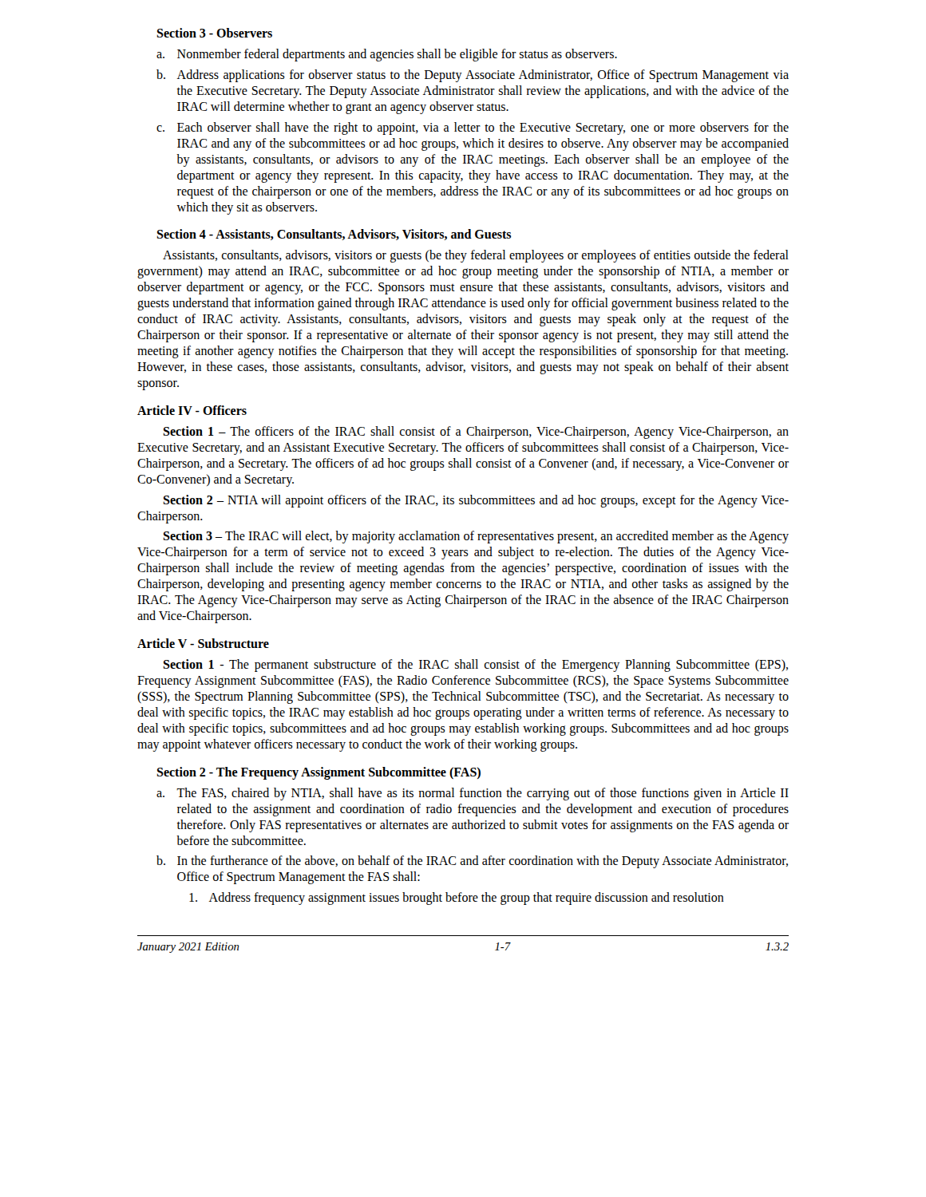Section 3 - Observers
a. Nonmember federal departments and agencies shall be eligible for status as observers.
b. Address applications for observer status to the Deputy Associate Administrator, Office of Spectrum Management via the Executive Secretary. The Deputy Associate Administrator shall review the applications, and with the advice of the IRAC will determine whether to grant an agency observer status.
c. Each observer shall have the right to appoint, via a letter to the Executive Secretary, one or more observers for the IRAC and any of the subcommittees or ad hoc groups, which it desires to observe. Any observer may be accompanied by assistants, consultants, or advisors to any of the IRAC meetings. Each observer shall be an employee of the department or agency they represent. In this capacity, they have access to IRAC documentation. They may, at the request of the chairperson or one of the members, address the IRAC or any of its subcommittees or ad hoc groups on which they sit as observers.
Section 4 - Assistants, Consultants, Advisors, Visitors, and Guests
Assistants, consultants, advisors, visitors or guests (be they federal employees or employees of entities outside the federal government) may attend an IRAC, subcommittee or ad hoc group meeting under the sponsorship of NTIA, a member or observer department or agency, or the FCC. Sponsors must ensure that these assistants, consultants, advisors, visitors and guests understand that information gained through IRAC attendance is used only for official government business related to the conduct of IRAC activity. Assistants, consultants, advisors, visitors and guests may speak only at the request of the Chairperson or their sponsor. If a representative or alternate of their sponsor agency is not present, they may still attend the meeting if another agency notifies the Chairperson that they will accept the responsibilities of sponsorship for that meeting. However, in these cases, those assistants, consultants, advisor, visitors, and guests may not speak on behalf of their absent sponsor.
Article IV - Officers
Section 1 – The officers of the IRAC shall consist of a Chairperson, Vice-Chairperson, Agency Vice-Chairperson, an Executive Secretary, and an Assistant Executive Secretary. The officers of subcommittees shall consist of a Chairperson, Vice-Chairperson, and a Secretary. The officers of ad hoc groups shall consist of a Convener (and, if necessary, a Vice-Convener or Co-Convener) and a Secretary.
Section 2 – NTIA will appoint officers of the IRAC, its subcommittees and ad hoc groups, except for the Agency Vice-Chairperson.
Section 3 – The IRAC will elect, by majority acclamation of representatives present, an accredited member as the Agency Vice-Chairperson for a term of service not to exceed 3 years and subject to re-election. The duties of the Agency Vice-Chairperson shall include the review of meeting agendas from the agencies’ perspective, coordination of issues with the Chairperson, developing and presenting agency member concerns to the IRAC or NTIA, and other tasks as assigned by the IRAC. The Agency Vice-Chairperson may serve as Acting Chairperson of the IRAC in the absence of the IRAC Chairperson and Vice-Chairperson.
Article V - Substructure
Section 1 - The permanent substructure of the IRAC shall consist of the Emergency Planning Subcommittee (EPS), Frequency Assignment Subcommittee (FAS), the Radio Conference Subcommittee (RCS), the Space Systems Subcommittee (SSS), the Spectrum Planning Subcommittee (SPS), the Technical Subcommittee (TSC), and the Secretariat. As necessary to deal with specific topics, the IRAC may establish ad hoc groups operating under a written terms of reference. As necessary to deal with specific topics, subcommittees and ad hoc groups may establish working groups. Subcommittees and ad hoc groups may appoint whatever officers necessary to conduct the work of their working groups.
Section 2 - The Frequency Assignment Subcommittee (FAS)
a. The FAS, chaired by NTIA, shall have as its normal function the carrying out of those functions given in Article II related to the assignment and coordination of radio frequencies and the development and execution of procedures therefore. Only FAS representatives or alternates are authorized to submit votes for assignments on the FAS agenda or before the subcommittee.
b. In the furtherance of the above, on behalf of the IRAC and after coordination with the Deputy Associate Administrator, Office of Spectrum Management the FAS shall:
1. Address frequency assignment issues brought before the group that require discussion and resolution
January 2021 Edition 1-7 1.3.2